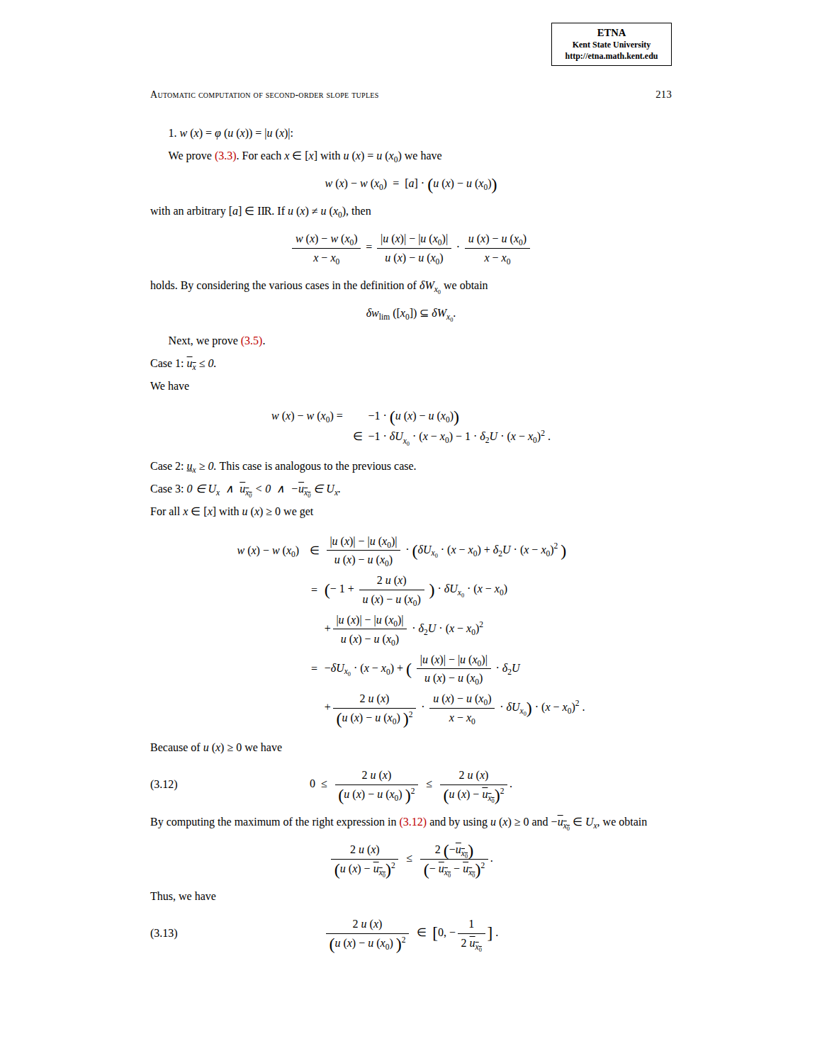ETNA
Kent State University
http://etna.math.kent.edu
Automatic computation of second-order slope tuples 213
1. w (x) = φ (u (x)) = |u (x)|:
We prove (3.3). For each x ∈ [x] with u (x) = u (x0) we have
w (x) − w (x0) = [a] · (u (x) − u (x0))
with an arbitrary [a] ∈ IIR. If u (x) ≠ u (x0), then
w (x) − w (x0) x − x0 = |u (x)| − |u (x0)|u (x) − u (x0) · u (x) − u (x0) x − x0
holds. By considering the various cases in the definition of δWx0 we obtain
δwlim ([x0]) ⊆ δWx0.
Next, we prove (3.5).
Case 1: ux ≤ 0.
We have
w (x) − w (x0) =
−1 · (u (x) − u (x0))
∈
−1 · δUx0 · (x − x0) − 1 · δ2U · (x − x0)2 .
Case 2: ux ≥ 0. This case is analogous to the previous case.
Case 3: 0 ∈ Ux ∧ ux0 < 0 ∧ −ux0 ∈ Ux.
For all x ∈ [x] with u (x) ≥ 0 we get
w (x) − w (x0)
∈
|u (x)| − |u (x0)|u (x) − u (x0) · (δUx0 · (x − x0) + δ2U · (x − x0)2 )
=
(− 1 + 2 u (x) u (x) − u (x0) ) · δUx0 · (x − x0)
+|u (x)| − |u (x0)|u (x) − u (x0) · δ2U · (x − x0)2
=
−δUx0 · (x − x0) + ( |u (x)| − |u (x0)|u (x) − u (x0) · δ2U
+2 u (x)(u (x) − u (x0) )2 · u (x) − u (x0) x − x0 · δUx0) · (x − x0)2 .
Because of u (x) ≥ 0 we have
(3.12)
0 ≤ 2 u (x)(u (x) − u (x0) )2 ≤ 2 u (x)(u (x) − ux0)2.
By computing the maximum of the right expression in (3.12) and by using u (x) ≥ 0 and −ux0 ∈ Ux, we obtain
2 u (x)(u (x) − ux0)2 ≤ 2 (−ux0)(− ux0 − ux0)2.
Thus, we have
(3.13)
2 u (x)(u (x) − u (x0) )2 ∈ [0, −12 ux0] .